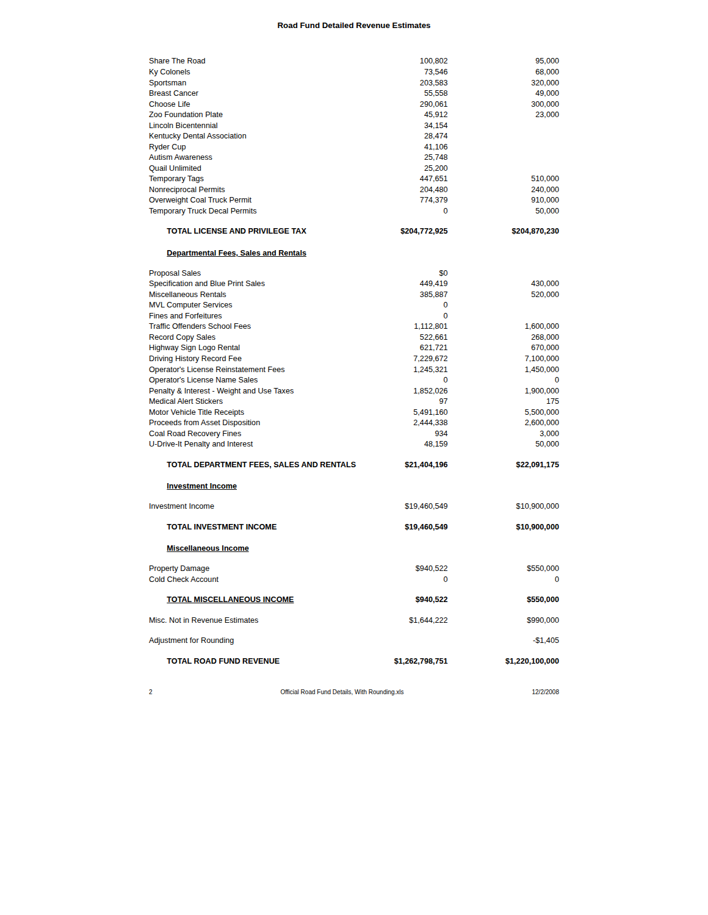Road Fund Detailed Revenue Estimates
| Share The Road | 100,802 | 95,000 |
| Ky Colonels | 73,546 | 68,000 |
| Sportsman | 203,583 | 320,000 |
| Breast Cancer | 55,558 | 49,000 |
| Choose Life | 290,061 | 300,000 |
| Zoo Foundation Plate | 45,912 | 23,000 |
| Lincoln Bicentennial | 34,154 | |
| Kentucky Dental Association | 28,474 | |
| Ryder Cup | 41,106 | |
| Autism Awareness | 25,748 | |
| Quail Unlimited | 25,200 | |
| Temporary Tags | 447,651 | 510,000 |
| Nonreciprocal Permits | 204,480 | 240,000 |
| Overweight Coal Truck Permit | 774,379 | 910,000 |
| Temporary Truck Decal Permits | 0 | 50,000 |
| TOTAL LICENSE AND PRIVILEGE TAX | $204,772,925 | $204,870,230 |
| Departmental Fees, Sales and Rentals |
| Proposal Sales | $0 | |
| Specification and Blue Print Sales | 449,419 | 430,000 |
| Miscellaneous Rentals | 385,887 | 520,000 |
| MVL Computer Services | 0 | |
| Fines and Forfeitures | 0 | |
| Traffic Offenders School Fees | 1,112,801 | 1,600,000 |
| Record Copy Sales | 522,661 | 268,000 |
| Highway Sign Logo Rental | 621,721 | 670,000 |
| Driving History Record Fee | 7,229,672 | 7,100,000 |
| Operator's License Reinstatement Fees | 1,245,321 | 1,450,000 |
| Operator's License Name Sales | 0 | 0 |
| Penalty & Interest - Weight and Use Taxes | 1,852,026 | 1,900,000 |
| Medical Alert Stickers | 97 | 175 |
| Motor Vehicle Title Receipts | 5,491,160 | 5,500,000 |
| Proceeds from Asset Disposition | 2,444,338 | 2,600,000 |
| Coal Road Recovery Fines | 934 | 3,000 |
| U-Drive-It Penalty and Interest | 48,159 | 50,000 |
| TOTAL DEPARTMENT FEES, SALES AND RENTALS | $21,404,196 | $22,091,175 |
| Investment Income |
| Investment Income | $19,460,549 | $10,900,000 |
| TOTAL INVESTMENT INCOME | $19,460,549 | $10,900,000 |
| Miscellaneous Income |
| Property Damage | $940,522 | $550,000 |
| Cold Check Account | 0 | 0 |
| TOTAL MISCELLANEOUS INCOME | $940,522 | $550,000 |
| Misc. Not in Revenue Estimates | $1,644,222 | $990,000 |
| Adjustment for Rounding | | -$1,405 |
| TOTAL ROAD FUND REVENUE | $1,262,798,751 | $1,220,100,000 |
2
12/2/2008
Official Road Fund Details, With Rounding.xls